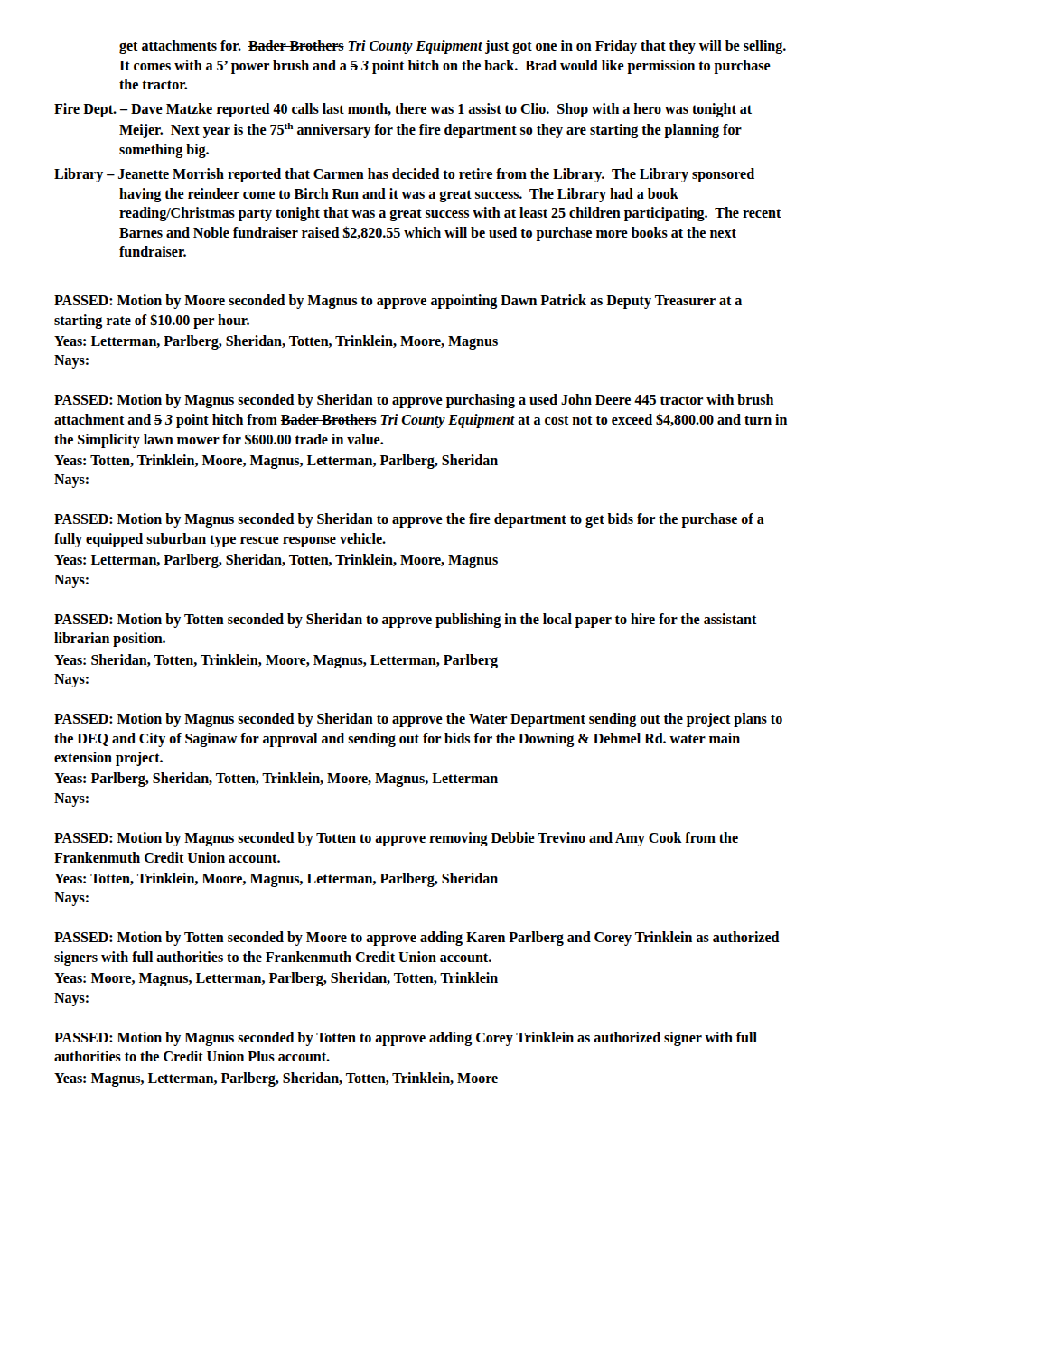get attachments for. Bader Brothers Tri County Equipment just got one in on Friday that they will be selling. It comes with a 5’ power brush and a 5 3 point hitch on the back. Brad would like permission to purchase the tractor.
Fire Dept. – Dave Matzke reported 40 calls last month, there was 1 assist to Clio. Shop with a hero was tonight at Meijer. Next year is the 75th anniversary for the fire department so they are starting the planning for something big.
Library – Jeanette Morrish reported that Carmen has decided to retire from the Library. The Library sponsored having the reindeer come to Birch Run and it was a great success. The Library had a book reading/Christmas party tonight that was a great success with at least 25 children participating. The recent Barnes and Noble fundraiser raised $2,820.55 which will be used to purchase more books at the next fundraiser.
PASSED: Motion by Moore seconded by Magnus to approve appointing Dawn Patrick as Deputy Treasurer at a starting rate of $10.00 per hour.
Yeas: Letterman, Parlberg, Sheridan, Totten, Trinklein, Moore, Magnus
Nays:
PASSED: Motion by Magnus seconded by Sheridan to approve purchasing a used John Deere 445 tractor with brush attachment and 5 3 point hitch from Bader Brothers Tri County Equipment at a cost not to exceed $4,800.00 and turn in the Simplicity lawn mower for $600.00 trade in value.
Yeas: Totten, Trinklein, Moore, Magnus, Letterman, Parlberg, Sheridan
Nays:
PASSED: Motion by Magnus seconded by Sheridan to approve the fire department to get bids for the purchase of a fully equipped suburban type rescue response vehicle.
Yeas: Letterman, Parlberg, Sheridan, Totten, Trinklein, Moore, Magnus
Nays:
PASSED: Motion by Totten seconded by Sheridan to approve publishing in the local paper to hire for the assistant librarian position.
Yeas: Sheridan, Totten, Trinklein, Moore, Magnus, Letterman, Parlberg
Nays:
PASSED: Motion by Magnus seconded by Sheridan to approve the Water Department sending out the project plans to the DEQ and City of Saginaw for approval and sending out for bids for the Downing & Dehmel Rd. water main extension project.
Yeas: Parlberg, Sheridan, Totten, Trinklein, Moore, Magnus, Letterman
Nays:
PASSED: Motion by Magnus seconded by Totten to approve removing Debbie Trevino and Amy Cook from the Frankenmuth Credit Union account.
Yeas: Totten, Trinklein, Moore, Magnus, Letterman, Parlberg, Sheridan
Nays:
PASSED: Motion by Totten seconded by Moore to approve adding Karen Parlberg and Corey Trinklein as authorized signers with full authorities to the Frankenmuth Credit Union account.
Yeas: Moore, Magnus, Letterman, Parlberg, Sheridan, Totten, Trinklein
Nays:
PASSED: Motion by Magnus seconded by Totten to approve adding Corey Trinklein as authorized signer with full authorities to the Credit Union Plus account.
Yeas: Magnus, Letterman, Parlberg, Sheridan, Totten, Trinklein, Moore